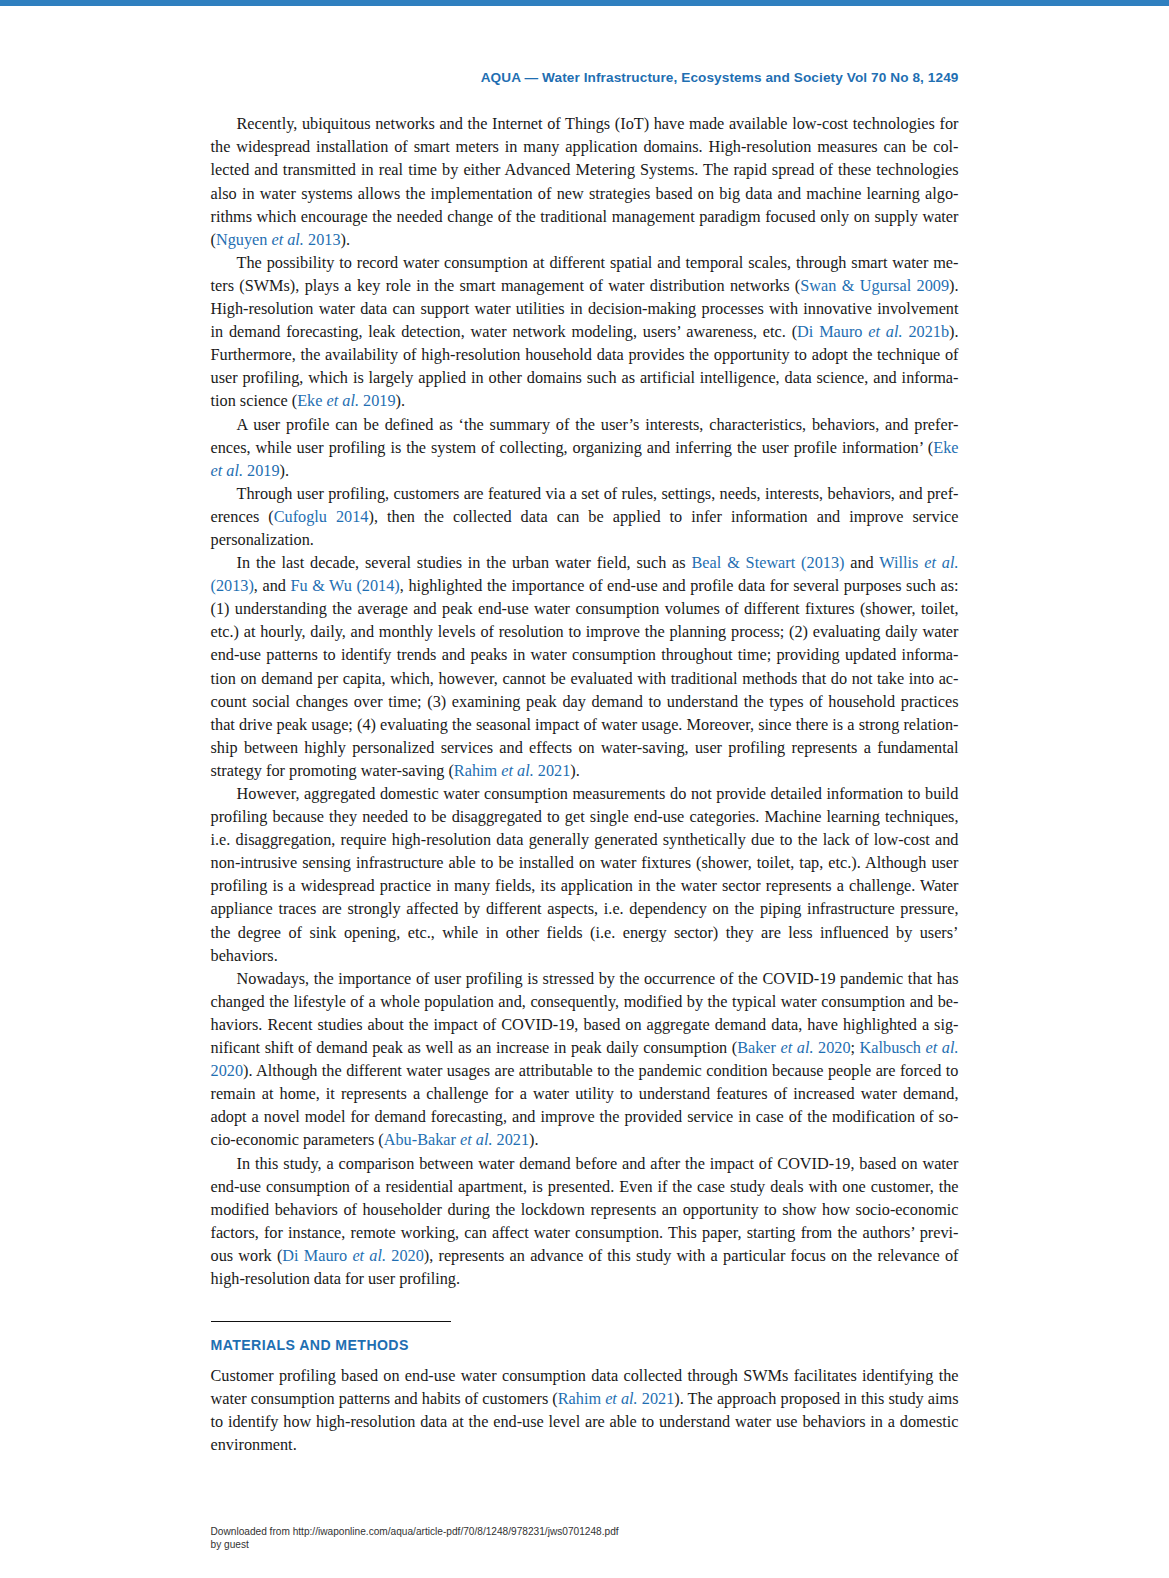AQUA — Water Infrastructure, Ecosystems and Society Vol 70 No 8, 1249
Recently, ubiquitous networks and the Internet of Things (IoT) have made available low-cost technologies for the widespread installation of smart meters in many application domains. High-resolution measures can be collected and transmitted in real time by either Advanced Metering Systems. The rapid spread of these technologies also in water systems allows the implementation of new strategies based on big data and machine learning algorithms which encourage the needed change of the traditional management paradigm focused only on supply water (Nguyen et al. 2013).
The possibility to record water consumption at different spatial and temporal scales, through smart water meters (SWMs), plays a key role in the smart management of water distribution networks (Swan & Ugursal 2009). High-resolution water data can support water utilities in decision-making processes with innovative involvement in demand forecasting, leak detection, water network modeling, users’ awareness, etc. (Di Mauro et al. 2021b). Furthermore, the availability of high-resolution household data provides the opportunity to adopt the technique of user profiling, which is largely applied in other domains such as artificial intelligence, data science, and information science (Eke et al. 2019).
A user profile can be defined as ‘the summary of the user’s interests, characteristics, behaviors, and preferences, while user profiling is the system of collecting, organizing and inferring the user profile information’ (Eke et al. 2019).
Through user profiling, customers are featured via a set of rules, settings, needs, interests, behaviors, and preferences (Cufoglu 2014), then the collected data can be applied to infer information and improve service personalization.
In the last decade, several studies in the urban water field, such as Beal & Stewart (2013) and Willis et al. (2013), and Fu & Wu (2014), highlighted the importance of end-use and profile data for several purposes such as: (1) understanding the average and peak end-use water consumption volumes of different fixtures (shower, toilet, etc.) at hourly, daily, and monthly levels of resolution to improve the planning process; (2) evaluating daily water end-use patterns to identify trends and peaks in water consumption throughout time; providing updated information on demand per capita, which, however, cannot be evaluated with traditional methods that do not take into account social changes over time; (3) examining peak day demand to understand the types of household practices that drive peak usage; (4) evaluating the seasonal impact of water usage. Moreover, since there is a strong relationship between highly personalized services and effects on water-saving, user profiling represents a fundamental strategy for promoting water-saving (Rahim et al. 2021).
However, aggregated domestic water consumption measurements do not provide detailed information to build profiling because they needed to be disaggregated to get single end-use categories. Machine learning techniques, i.e. disaggregation, require high-resolution data generally generated synthetically due to the lack of low-cost and non-intrusive sensing infrastructure able to be installed on water fixtures (shower, toilet, tap, etc.). Although user profiling is a widespread practice in many fields, its application in the water sector represents a challenge. Water appliance traces are strongly affected by different aspects, i.e. dependency on the piping infrastructure pressure, the degree of sink opening, etc., while in other fields (i.e. energy sector) they are less influenced by users’ behaviors.
Nowadays, the importance of user profiling is stressed by the occurrence of the COVID-19 pandemic that has changed the lifestyle of a whole population and, consequently, modified by the typical water consumption and behaviors. Recent studies about the impact of COVID-19, based on aggregate demand data, have highlighted a significant shift of demand peak as well as an increase in peak daily consumption (Baker et al. 2020; Kalbusch et al. 2020). Although the different water usages are attributable to the pandemic condition because people are forced to remain at home, it represents a challenge for a water utility to understand features of increased water demand, adopt a novel model for demand forecasting, and improve the provided service in case of the modification of socio-economic parameters (Abu-Bakar et al. 2021).
In this study, a comparison between water demand before and after the impact of COVID-19, based on water end-use consumption of a residential apartment, is presented. Even if the case study deals with one customer, the modified behaviors of householder during the lockdown represents an opportunity to show how socio-economic factors, for instance, remote working, can affect water consumption. This paper, starting from the authors’ previous work (Di Mauro et al. 2020), represents an advance of this study with a particular focus on the relevance of high-resolution data for user profiling.
Materials and methods
Customer profiling based on end-use water consumption data collected through SWMs facilitates identifying the water consumption patterns and habits of customers (Rahim et al. 2021). The approach proposed in this study aims to identify how high-resolution data at the end-use level are able to understand water use behaviors in a domestic environment.
Downloaded from http://iwaponline.com/aqua/article-pdf/70/8/1248/978231/jws0701248.pdf by guest